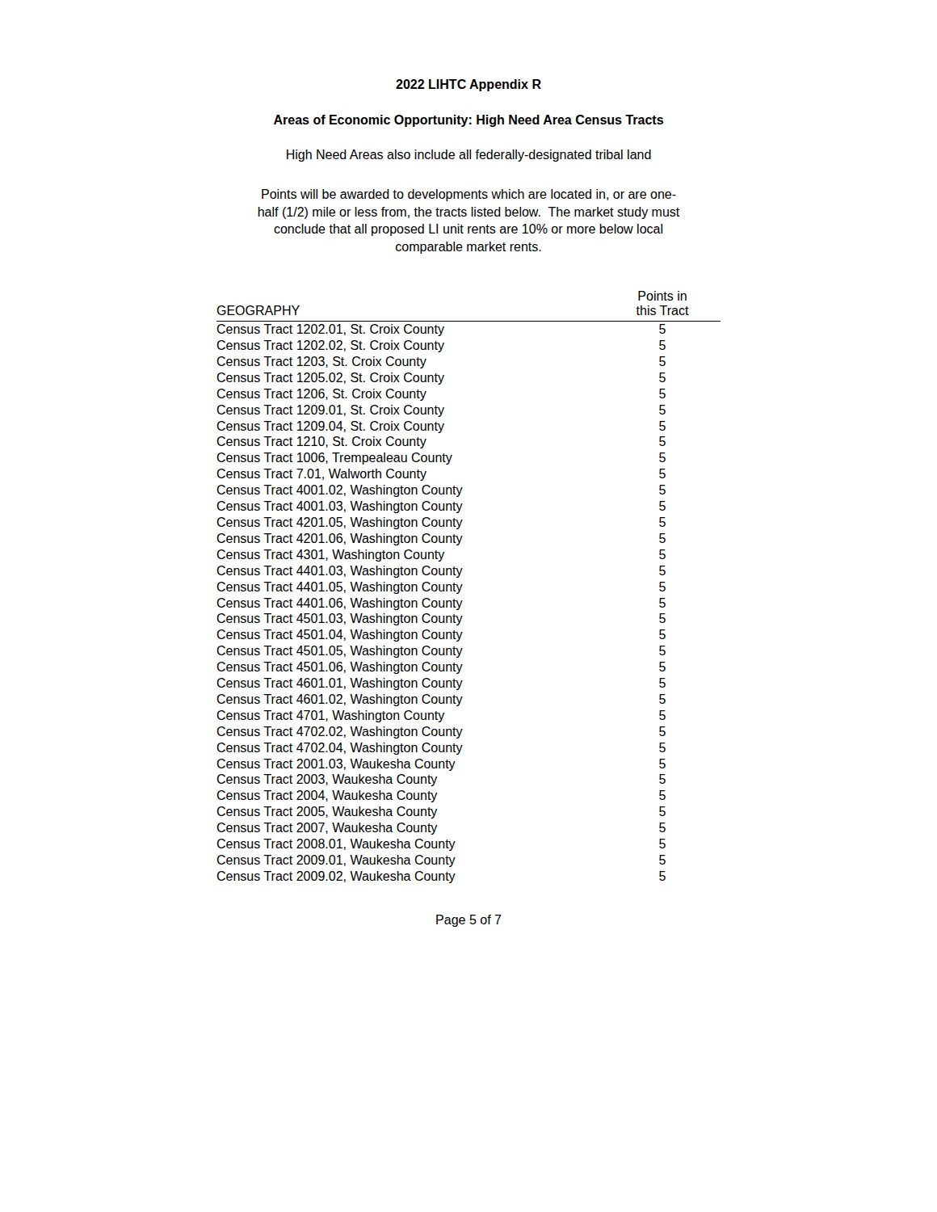2022 LIHTC Appendix R
Areas of Economic Opportunity: High Need Area Census Tracts
High Need Areas also include all federally-designated tribal land
Points will be awarded to developments which are located in, or are one-half (1/2) mile or less from, the tracts listed below. The market study must conclude that all proposed LI unit rents are 10% or more below local comparable market rents.
| | Points in |
| --- | --- |
| GEOGRAPHY | this Tract |
| Census Tract 1202.01, St. Croix County | 5 |
| Census Tract 1202.02, St. Croix County | 5 |
| Census Tract 1203, St. Croix County | 5 |
| Census Tract 1205.02, St. Croix County | 5 |
| Census Tract 1206, St. Croix County | 5 |
| Census Tract 1209.01, St. Croix County | 5 |
| Census Tract 1209.04, St. Croix County | 5 |
| Census Tract 1210, St. Croix County | 5 |
| Census Tract 1006, Trempealeau County | 5 |
| Census Tract 7.01, Walworth County | 5 |
| Census Tract 4001.02, Washington County | 5 |
| Census Tract 4001.03, Washington County | 5 |
| Census Tract 4201.05, Washington County | 5 |
| Census Tract 4201.06, Washington County | 5 |
| Census Tract 4301, Washington County | 5 |
| Census Tract 4401.03, Washington County | 5 |
| Census Tract 4401.05, Washington County | 5 |
| Census Tract 4401.06, Washington County | 5 |
| Census Tract 4501.03, Washington County | 5 |
| Census Tract 4501.04, Washington County | 5 |
| Census Tract 4501.05, Washington County | 5 |
| Census Tract 4501.06, Washington County | 5 |
| Census Tract 4601.01, Washington County | 5 |
| Census Tract 4601.02, Washington County | 5 |
| Census Tract 4701, Washington County | 5 |
| Census Tract 4702.02, Washington County | 5 |
| Census Tract 4702.04, Washington County | 5 |
| Census Tract 2001.03, Waukesha County | 5 |
| Census Tract 2003, Waukesha County | 5 |
| Census Tract 2004, Waukesha County | 5 |
| Census Tract 2005, Waukesha County | 5 |
| Census Tract 2007, Waukesha County | 5 |
| Census Tract 2008.01, Waukesha County | 5 |
| Census Tract 2009.01, Waukesha County | 5 |
| Census Tract 2009.02, Waukesha County | 5 |
Page 5 of 7